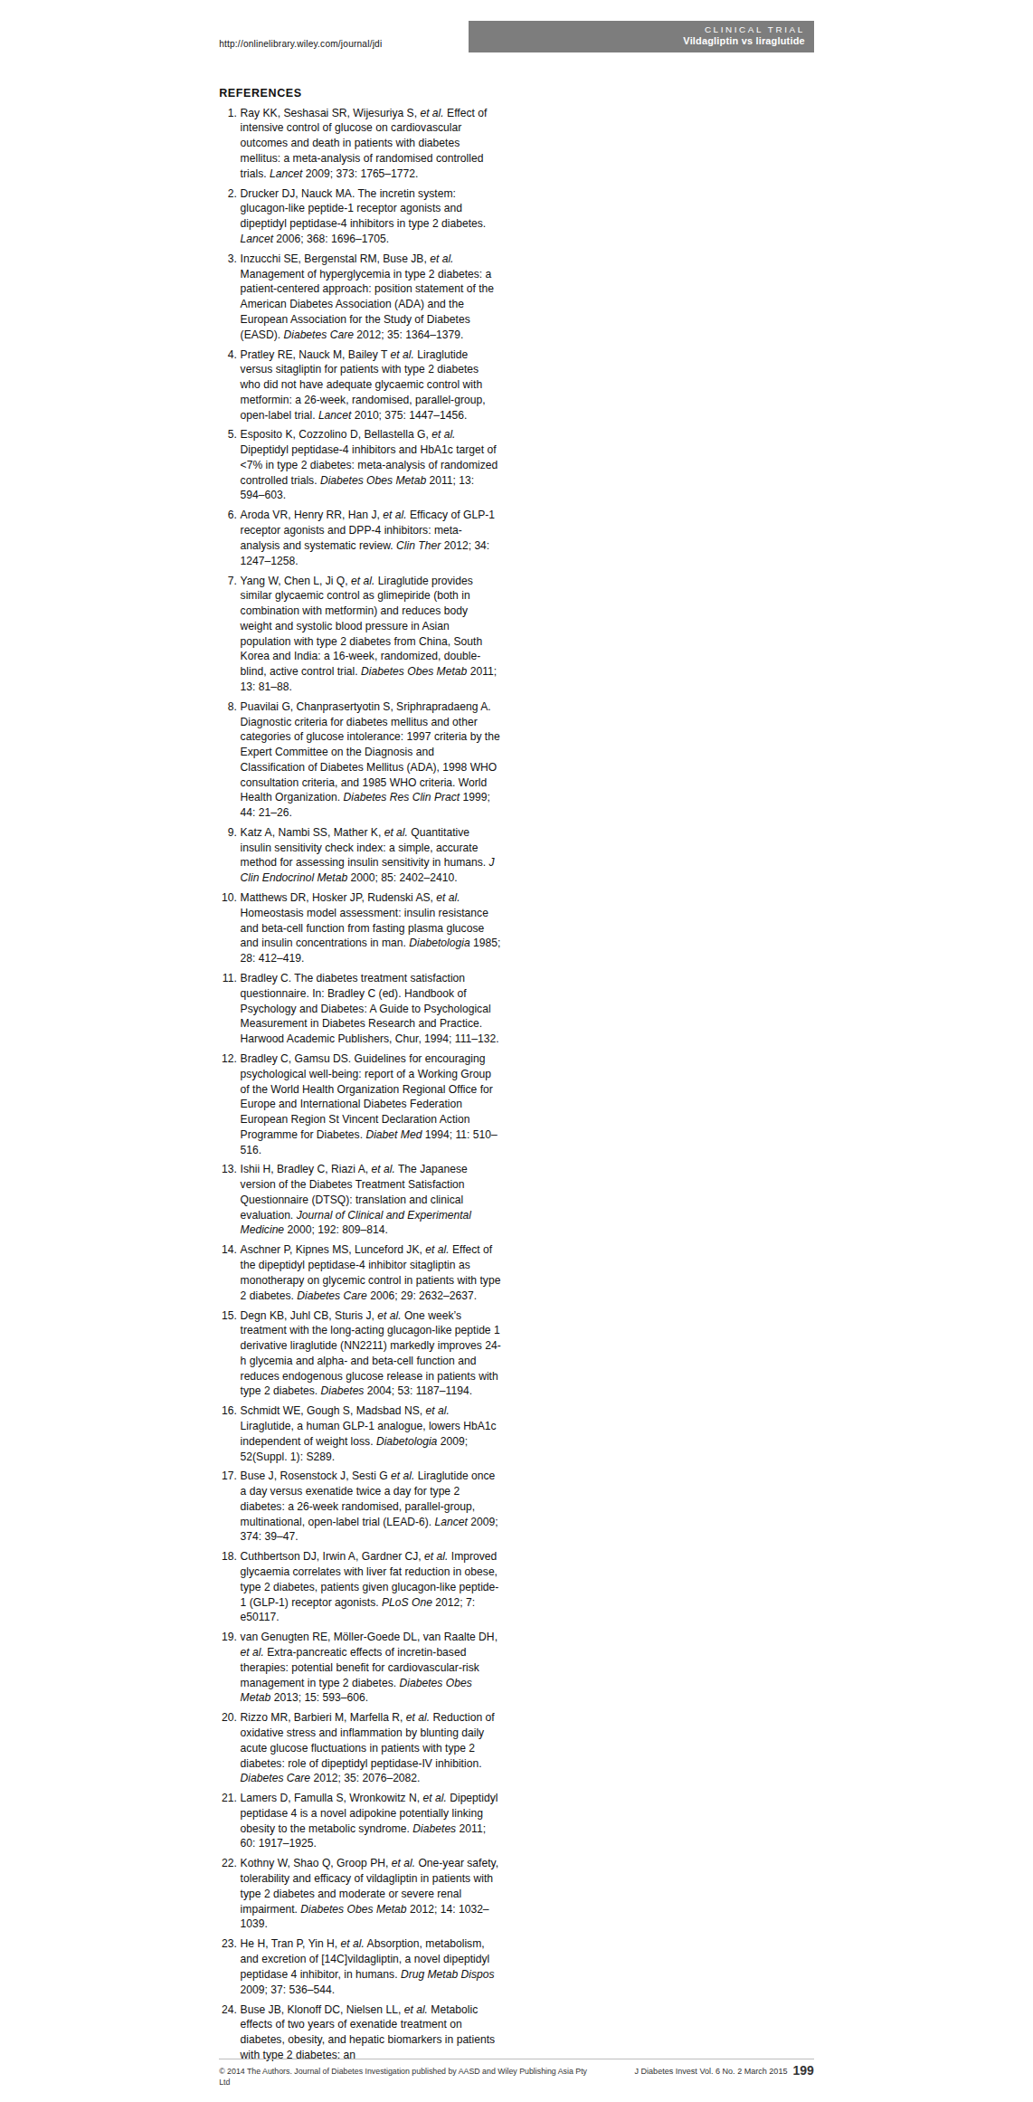http://onlinelibrary.wiley.com/journal/jdi
CLINICAL TRIAL
Vildagliptin vs liraglutide
REFERENCES
Ray KK, Seshasai SR, Wijesuriya S, et al. Effect of intensive control of glucose on cardiovascular outcomes and death in patients with diabetes mellitus: a meta-analysis of randomised controlled trials. Lancet 2009; 373: 1765–1772.
Drucker DJ, Nauck MA. The incretin system: glucagon-like peptide-1 receptor agonists and dipeptidyl peptidase-4 inhibitors in type 2 diabetes. Lancet 2006; 368: 1696–1705.
Inzucchi SE, Bergenstal RM, Buse JB, et al. Management of hyperglycemia in type 2 diabetes: a patient-centered approach: position statement of the American Diabetes Association (ADA) and the European Association for the Study of Diabetes (EASD). Diabetes Care 2012; 35: 1364–1379.
Pratley RE, Nauck M, Bailey T et al. Liraglutide versus sitagliptin for patients with type 2 diabetes who did not have adequate glycaemic control with metformin: a 26-week, randomised, parallel-group, open-label trial. Lancet 2010; 375: 1447–1456.
Esposito K, Cozzolino D, Bellastella G, et al. Dipeptidyl peptidase-4 inhibitors and HbA1c target of <7% in type 2 diabetes: meta-analysis of randomized controlled trials. Diabetes Obes Metab 2011; 13: 594–603.
Aroda VR, Henry RR, Han J, et al. Efficacy of GLP-1 receptor agonists and DPP-4 inhibitors: meta-analysis and systematic review. Clin Ther 2012; 34: 1247–1258.
Yang W, Chen L, Ji Q, et al. Liraglutide provides similar glycaemic control as glimepiride (both in combination with metformin) and reduces body weight and systolic blood pressure in Asian population with type 2 diabetes from China, South Korea and India: a 16-week, randomized, double-blind, active control trial. Diabetes Obes Metab 2011; 13: 81–88.
Puavilai G, Chanprasertyotin S, Sriphrapradaeng A. Diagnostic criteria for diabetes mellitus and other categories of glucose intolerance: 1997 criteria by the Expert Committee on the Diagnosis and Classification of Diabetes Mellitus (ADA), 1998 WHO consultation criteria, and 1985 WHO criteria. World Health Organization. Diabetes Res Clin Pract 1999; 44: 21–26.
Katz A, Nambi SS, Mather K, et al. Quantitative insulin sensitivity check index: a simple, accurate method for assessing insulin sensitivity in humans. J Clin Endocrinol Metab 2000; 85: 2402–2410.
Matthews DR, Hosker JP, Rudenski AS, et al. Homeostasis model assessment: insulin resistance and beta-cell function from fasting plasma glucose and insulin concentrations in man. Diabetologia 1985; 28: 412–419.
Bradley C. The diabetes treatment satisfaction questionnaire. In: Bradley C (ed). Handbook of Psychology and Diabetes: A Guide to Psychological Measurement in Diabetes Research and Practice. Harwood Academic Publishers, Chur, 1994; 111–132.
Bradley C, Gamsu DS. Guidelines for encouraging psychological well-being: report of a Working Group of the World Health Organization Regional Office for Europe and International Diabetes Federation European Region St Vincent Declaration Action Programme for Diabetes. Diabet Med 1994; 11: 510–516.
Ishii H, Bradley C, Riazi A, et al. The Japanese version of the Diabetes Treatment Satisfaction Questionnaire (DTSQ): translation and clinical evaluation. Journal of Clinical and Experimental Medicine 2000; 192: 809–814.
Aschner P, Kipnes MS, Lunceford JK, et al. Effect of the dipeptidyl peptidase-4 inhibitor sitagliptin as monotherapy on glycemic control in patients with type 2 diabetes. Diabetes Care 2006; 29: 2632–2637.
Degn KB, Juhl CB, Sturis J, et al. One week’s treatment with the long-acting glucagon-like peptide 1 derivative liraglutide (NN2211) markedly improves 24-h glycemia and alpha- and beta-cell function and reduces endogenous glucose release in patients with type 2 diabetes. Diabetes 2004; 53: 1187–1194.
Schmidt WE, Gough S, Madsbad NS, et al. Liraglutide, a human GLP-1 analogue, lowers HbA1c independent of weight loss. Diabetologia 2009; 52(Suppl. 1): S289.
Buse J, Rosenstock J, Sesti G et al. Liraglutide once a day versus exenatide twice a day for type 2 diabetes: a 26-week randomised, parallel-group, multinational, open-label trial (LEAD-6). Lancet 2009; 374: 39–47.
Cuthbertson DJ, Irwin A, Gardner CJ, et al. Improved glycaemia correlates with liver fat reduction in obese, type 2 diabetes, patients given glucagon-like peptide-1 (GLP-1) receptor agonists. PLoS One 2012; 7: e50117.
van Genugten RE, Möller-Goede DL, van Raalte DH, et al. Extra-pancreatic effects of incretin-based therapies: potential benefit for cardiovascular-risk management in type 2 diabetes. Diabetes Obes Metab 2013; 15: 593–606.
Rizzo MR, Barbieri M, Marfella R, et al. Reduction of oxidative stress and inflammation by blunting daily acute glucose fluctuations in patients with type 2 diabetes: role of dipeptidyl peptidase-IV inhibition. Diabetes Care 2012; 35: 2076–2082.
Lamers D, Famulla S, Wronkowitz N, et al. Dipeptidyl peptidase 4 is a novel adipokine potentially linking obesity to the metabolic syndrome. Diabetes 2011; 60: 1917–1925.
Kothny W, Shao Q, Groop PH, et al. One-year safety, tolerability and efficacy of vildagliptin in patients with type 2 diabetes and moderate or severe renal impairment. Diabetes Obes Metab 2012; 14: 1032–1039.
He H, Tran P, Yin H, et al. Absorption, metabolism, and excretion of [14C]vildagliptin, a novel dipeptidyl peptidase 4 inhibitor, in humans. Drug Metab Dispos 2009; 37: 536–544.
Buse JB, Klonoff DC, Nielsen LL, et al. Metabolic effects of two years of exenatide treatment on diabetes, obesity, and hepatic biomarkers in patients with type 2 diabetes: an
© 2014 The Authors. Journal of Diabetes Investigation published by AASD and Wiley Publishing Asia Pty Ltd
J Diabetes Invest Vol. 6 No. 2 March 2015199